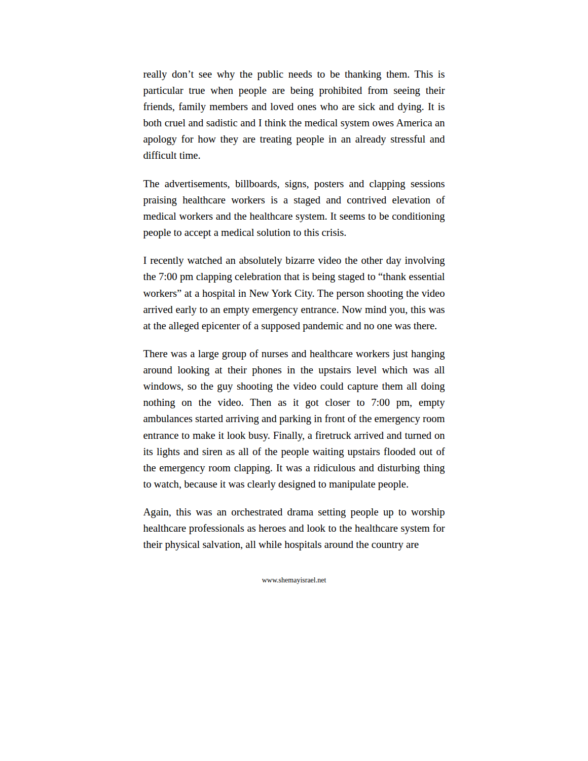really don’t see why the public needs to be thanking them. This is particular true when people are being prohibited from seeing their friends, family members and loved ones who are sick and dying. It is both cruel and sadistic and I think the medical system owes America an apology for how they are treating people in an already stressful and difficult time.
The advertisements, billboards, signs, posters and clapping sessions praising healthcare workers is a staged and contrived elevation of medical workers and the healthcare system. It seems to be conditioning people to accept a medical solution to this crisis.
I recently watched an absolutely bizarre video the other day involving the 7:00 pm clapping celebration that is being staged to “thank essential workers” at a hospital in New York City. The person shooting the video arrived early to an empty emergency entrance. Now mind you, this was at the alleged epicenter of a supposed pandemic and no one was there.
There was a large group of nurses and healthcare workers just hanging around looking at their phones in the upstairs level which was all windows, so the guy shooting the video could capture them all doing nothing on the video. Then as it got closer to 7:00 pm, empty ambulances started arriving and parking in front of the emergency room entrance to make it look busy. Finally, a firetruck arrived and turned on its lights and siren as all of the people waiting upstairs flooded out of the emergency room clapping. It was a ridiculous and disturbing thing to watch, because it was clearly designed to manipulate people.
Again, this was an orchestrated drama setting people up to worship healthcare professionals as heroes and look to the healthcare system for their physical salvation, all while hospitals around the country are
www.shemayisrael.net